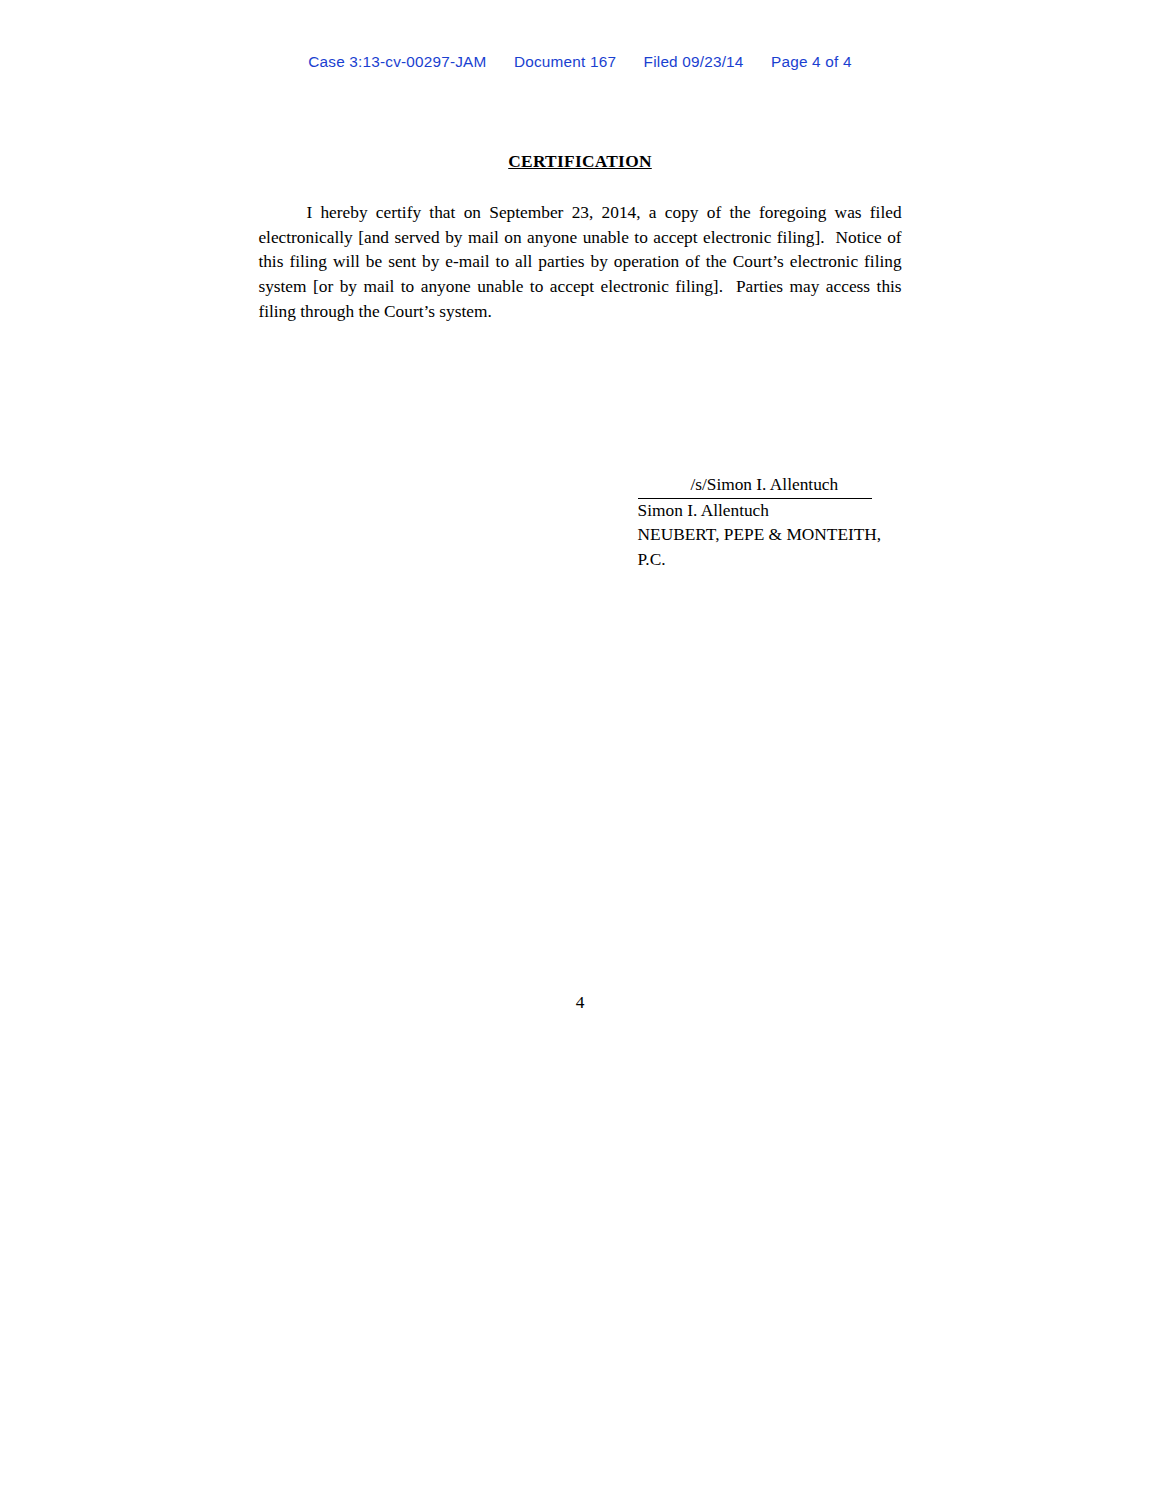Case 3:13-cv-00297-JAM Document 167 Filed 09/23/14 Page 4 of 4
CERTIFICATION
I hereby certify that on September 23, 2014, a copy of the foregoing was filed electronically [and served by mail on anyone unable to accept electronic filing]. Notice of this filing will be sent by e-mail to all parties by operation of the Court’s electronic filing system [or by mail to anyone unable to accept electronic filing]. Parties may access this filing through the Court’s system.
/s/Simon I. Allentuch Simon I. Allentuch NEUBERT, PEPE & MONTEITH, P.C.
4